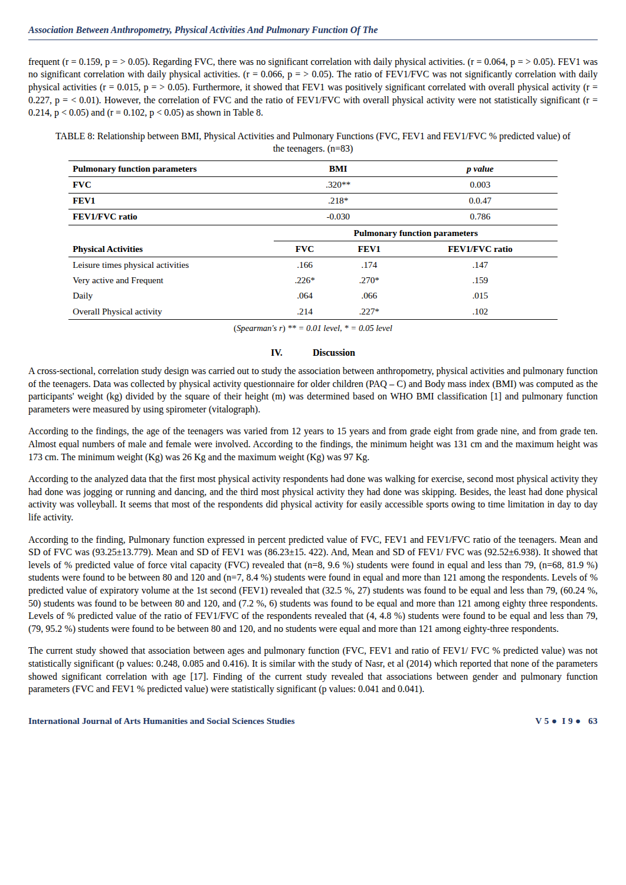Association Between Anthropometry, Physical Activities And Pulmonary Function Of The
frequent (r = 0.159, p = > 0.05). Regarding FVC, there was no significant correlation with daily physical activities. (r = 0.064, p = > 0.05). FEV1 was no significant correlation with daily physical activities. (r = 0.066, p = > 0.05). The ratio of FEV1/FVC was not significantly correlation with daily physical activities (r = 0.015, p = > 0.05). Furthermore, it showed that FEV1 was positively significant correlated with overall physical activity (r = 0.227, p = < 0.01). However, the correlation of FVC and the ratio of FEV1/FVC with overall physical activity were not statistically significant (r = 0.214, p < 0.05) and (r = 0.102, p < 0.05) as shown in Table 8.
TABLE 8: Relationship between BMI, Physical Activities and Pulmonary Functions (FVC, FEV1 and FEV1/FVC % predicted value) of the teenagers. (n=83)
| Pulmonary function parameters | BMI | p value |
| --- | --- | --- |
| FVC | .320** | 0.003 |
| FEV1 | .218* | 0.0.47 |
| FEV1/FVC ratio | -0.030 | 0.786 |
| | Pulmonary function parameters |
| Physical Activities | FVC | FEV1 | FEV1/FVC ratio |
| Leisure times physical activities | .166 | .174 | .147 |
| Very active and Frequent | .226* | .270* | .159 |
| Daily | .064 | .066 | .015 |
| Overall Physical activity | .214 | .227* | .102 |
(Spearman's r) ** = 0.01 level, * = 0.05 level
IV. Discussion
A cross-sectional, correlation study design was carried out to study the association between anthropometry, physical activities and pulmonary function of the teenagers. Data was collected by physical activity questionnaire for older children (PAQ – C) and Body mass index (BMI) was computed as the participants' weight (kg) divided by the square of their height (m) was determined based on WHO BMI classification [1] and pulmonary function parameters were measured by using spirometer (vitalograph).
According to the findings, the age of the teenagers was varied from 12 years to 15 years and from grade eight from grade nine, and from grade ten. Almost equal numbers of male and female were involved. According to the findings, the minimum height was 131 cm and the maximum height was 173 cm. The minimum weight (Kg) was 26 Kg and the maximum weight (Kg) was 97 Kg.
According to the analyzed data that the first most physical activity respondents had done was walking for exercise, second most physical activity they had done was jogging or running and dancing, and the third most physical activity they had done was skipping. Besides, the least had done physical activity was volleyball. It seems that most of the respondents did physical activity for easily accessible sports owing to time limitation in day to day life activity.
According to the finding, Pulmonary function expressed in percent predicted value of FVC, FEV1 and FEV1/FVC ratio of the teenagers. Mean and SD of FVC was (93.25±13.779). Mean and SD of FEV1 was (86.23±15. 422). And, Mean and SD of FEV1/ FVC was (92.52±6.938). It showed that levels of % predicted value of force vital capacity (FVC) revealed that (n=8, 9.6 %) students were found in equal and less than 79, (n=68, 81.9 %) students were found to be between 80 and 120 and (n=7, 8.4 %) students were found in equal and more than 121 among the respondents. Levels of % predicted value of expiratory volume at the 1st second (FEV1) revealed that (32.5 %, 27) students was found to be equal and less than 79, (60.24 %, 50) students was found to be between 80 and 120, and (7.2 %, 6) students was found to be equal and more than 121 among eighty three respondents. Levels of % predicted value of the ratio of FEV1/FVC of the respondents revealed that (4, 4.8 %) students were found to be equal and less than 79, (79, 95.2 %) students were found to be between 80 and 120, and no students were equal and more than 121 among eighty-three respondents.
The current study showed that association between ages and pulmonary function (FVC, FEV1 and ratio of FEV1/ FVC % predicted value) was not statistically significant (p values: 0.248, 0.085 and 0.416). It is similar with the study of Nasr, et al (2014) which reported that none of the parameters showed significant correlation with age [17]. Finding of the current study revealed that associations between gender and pulmonary function parameters (FVC and FEV1 % predicted value) were statistically significant (p values: 0.041 and 0.041).
International Journal of Arts Humanities and Social Sciences Studies
V 5 ● I 9 ● 63